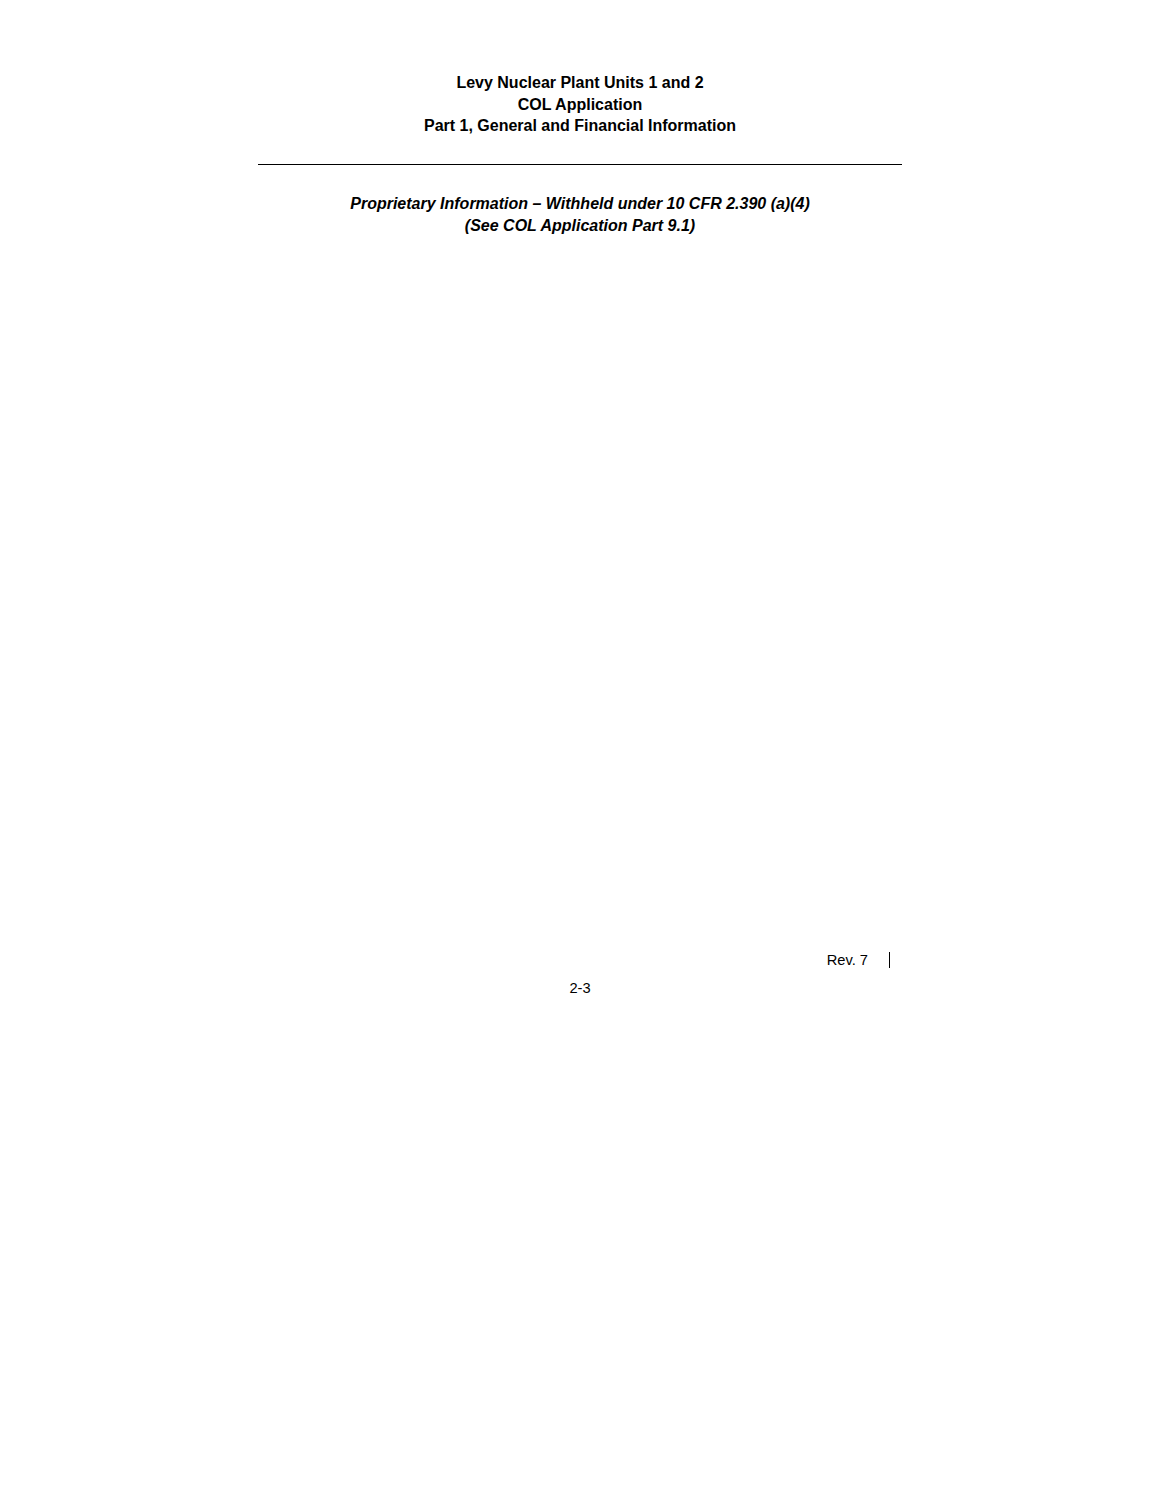Levy Nuclear Plant Units 1 and 2
COL Application
Part 1, General and Financial Information
Proprietary Information – Withheld under 10 CFR 2.390 (a)(4)
(See COL Application Part 9.1)
Rev. 7
2-3